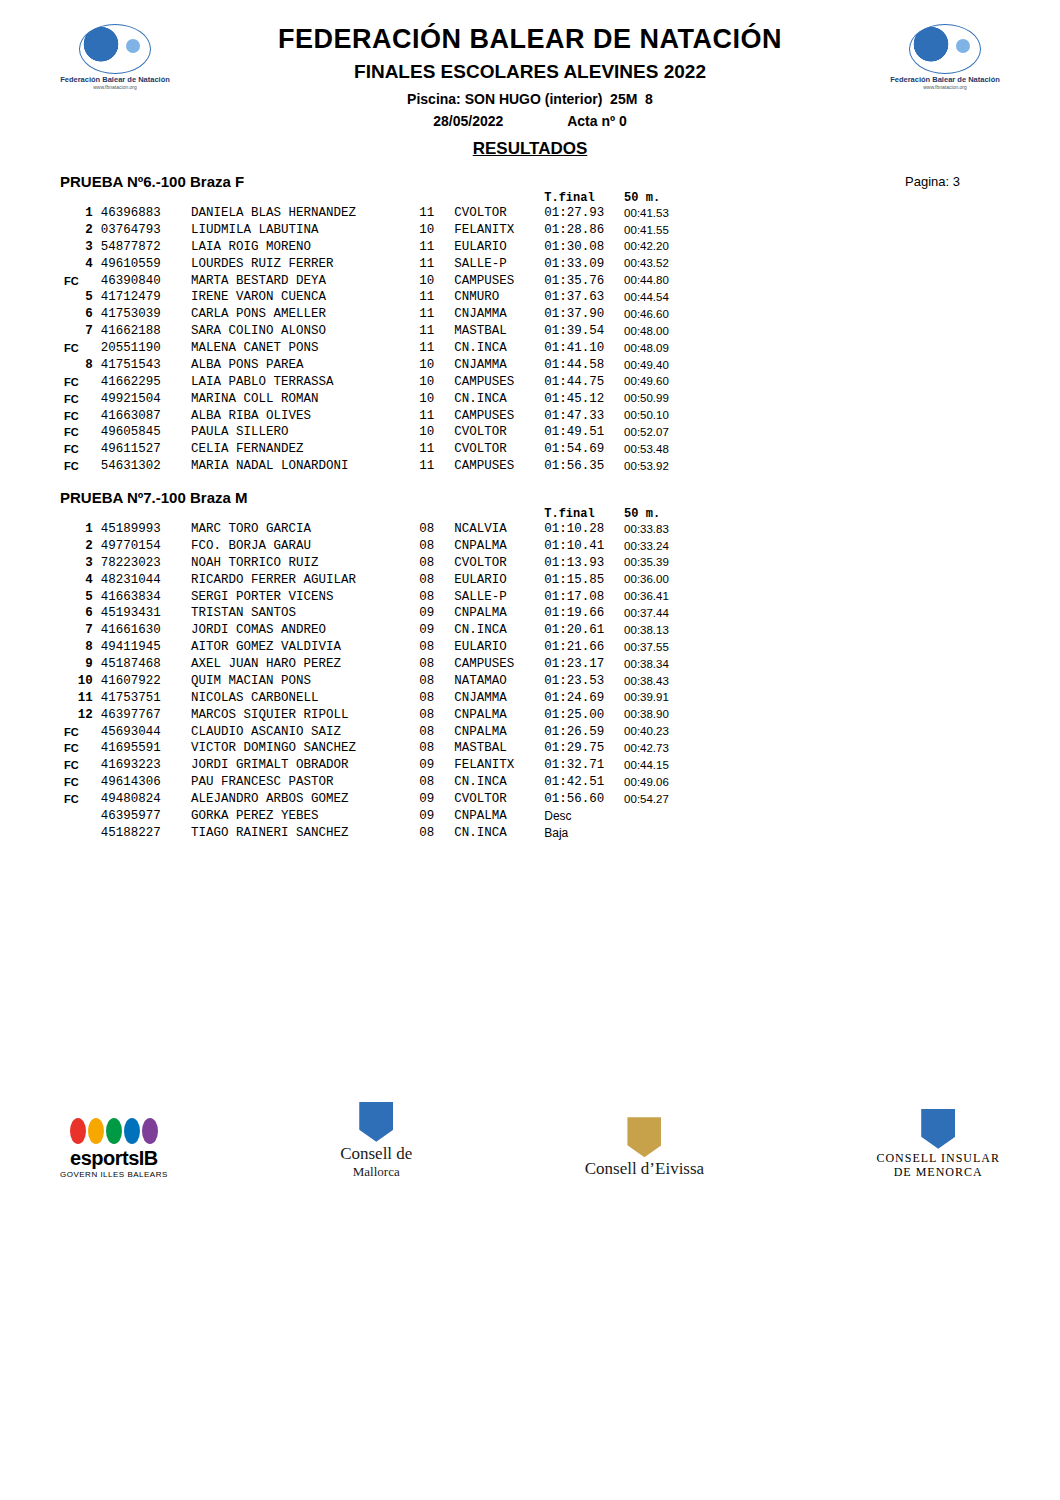Federación Balear de Natación
www.fbnatacion.org
Federación Balear de Natación
www.fbnatacion.org
FEDERACIÓN BALEAR DE NATACIÓN
FINALES ESCOLARES ALEVINES 2022
Piscina: SON HUGO (interior) 25M 8
28/05/2022 Acta nº 0
RESULTADOS
Pagina: 3
PRUEBA Nº6.-100 Braza F
| | | | | | T.final | 50 m. |
| --- | --- | --- | --- | --- | --- | --- |
| 1 | 46396883 | DANIELA BLAS HERNANDEZ | 11 | CVOLTOR | 01:27.93 | 00:41.53 |
| 2 | 03764793 | LIUDMILA LABUTINA | 10 | FELANITX | 01:28.86 | 00:41.55 |
| 3 | 54877872 | LAIA ROIG MORENO | 11 | EULARIO | 01:30.08 | 00:42.20 |
| 4 | 49610559 | LOURDES RUIZ FERRER | 11 | SALLE-P | 01:33.09 | 00:43.52 |
| FC | 46390840 | MARTA BESTARD DEYA | 10 | CAMPUSES | 01:35.76 | 00:44.80 |
| 5 | 41712479 | IRENE VARON CUENCA | 11 | CNMURO | 01:37.63 | 00:44.54 |
| 6 | 41753039 | CARLA PONS AMELLER | 11 | CNJAMMA | 01:37.90 | 00:46.60 |
| 7 | 41662188 | SARA COLINO ALONSO | 11 | MASTBAL | 01:39.54 | 00:48.00 |
| FC | 20551190 | MALENA CANET PONS | 11 | CN.INCA | 01:41.10 | 00:48.09 |
| 8 | 41751543 | ALBA PONS PAREA | 10 | CNJAMMA | 01:44.58 | 00:49.40 |
| FC | 41662295 | LAIA PABLO TERRASSA | 10 | CAMPUSES | 01:44.75 | 00:49.60 |
| FC | 49921504 | MARINA COLL ROMAN | 10 | CN.INCA | 01:45.12 | 00:50.99 |
| FC | 41663087 | ALBA RIBA OLIVES | 11 | CAMPUSES | 01:47.33 | 00:50.10 |
| FC | 49605845 | PAULA SILLERO | 10 | CVOLTOR | 01:49.51 | 00:52.07 |
| FC | 49611527 | CELIA FERNANDEZ | 11 | CVOLTOR | 01:54.69 | 00:53.48 |
| FC | 54631302 | MARIA NADAL LONARDONI | 11 | CAMPUSES | 01:56.35 | 00:53.92 |
PRUEBA Nº7.-100 Braza M
| | | | | | T.final | 50 m. |
| --- | --- | --- | --- | --- | --- | --- |
| 1 | 45189993 | MARC TORO GARCIA | 08 | NCALVIA | 01:10.28 | 00:33.83 |
| 2 | 49770154 | FCO. BORJA GARAU | 08 | CNPALMA | 01:10.41 | 00:33.24 |
| 3 | 78223023 | NOAH TORRICO RUIZ | 08 | CVOLTOR | 01:13.93 | 00:35.39 |
| 4 | 48231044 | RICARDO FERRER AGUILAR | 08 | EULARIO | 01:15.85 | 00:36.00 |
| 5 | 41663834 | SERGI PORTER VICENS | 08 | SALLE-P | 01:17.08 | 00:36.41 |
| 6 | 45193431 | TRISTAN SANTOS | 09 | CNPALMA | 01:19.66 | 00:37.44 |
| 7 | 41661630 | JORDI COMAS ANDREO | 09 | CN.INCA | 01:20.61 | 00:38.13 |
| 8 | 49411945 | AITOR GOMEZ VALDIVIA | 08 | EULARIO | 01:21.66 | 00:37.55 |
| 9 | 45187468 | AXEL JUAN HARO PEREZ | 08 | CAMPUSES | 01:23.17 | 00:38.34 |
| 10 | 41607922 | QUIM MACIAN PONS | 08 | NATAMAO | 01:23.53 | 00:38.43 |
| 11 | 41753751 | NICOLAS CARBONELL | 08 | CNJAMMA | 01:24.69 | 00:39.91 |
| 12 | 46397767 | MARCOS SIQUIER RIPOLL | 08 | CNPALMA | 01:25.00 | 00:38.90 |
| FC | 45693044 | CLAUDIO ASCANIO SAIZ | 08 | CNPALMA | 01:26.59 | 00:40.23 |
| FC | 41695591 | VICTOR DOMINGO SANCHEZ | 08 | MASTBAL | 01:29.75 | 00:42.73 |
| FC | 41693223 | JORDI GRIMALT OBRADOR | 09 | FELANITX | 01:32.71 | 00:44.15 |
| FC | 49614306 | PAU FRANCESC PASTOR | 08 | CN.INCA | 01:42.51 | 00:49.06 |
| FC | 49480824 | ALEJANDRO ARBOS GOMEZ | 09 | CVOLTOR | 01:56.60 | 00:54.27 |
| | 46395977 | GORKA PEREZ YEBES | 09 | CNPALMA | Desc | |
| | 45188227 | TIAGO RAINERI SANCHEZ | 08 | CN.INCA | Baja | |
esportsIB
GOVERN ILLES BALEARS
Consell de Mallorca
Consell d’Eivissa
CONSELL INSULAR
DE MENORCA